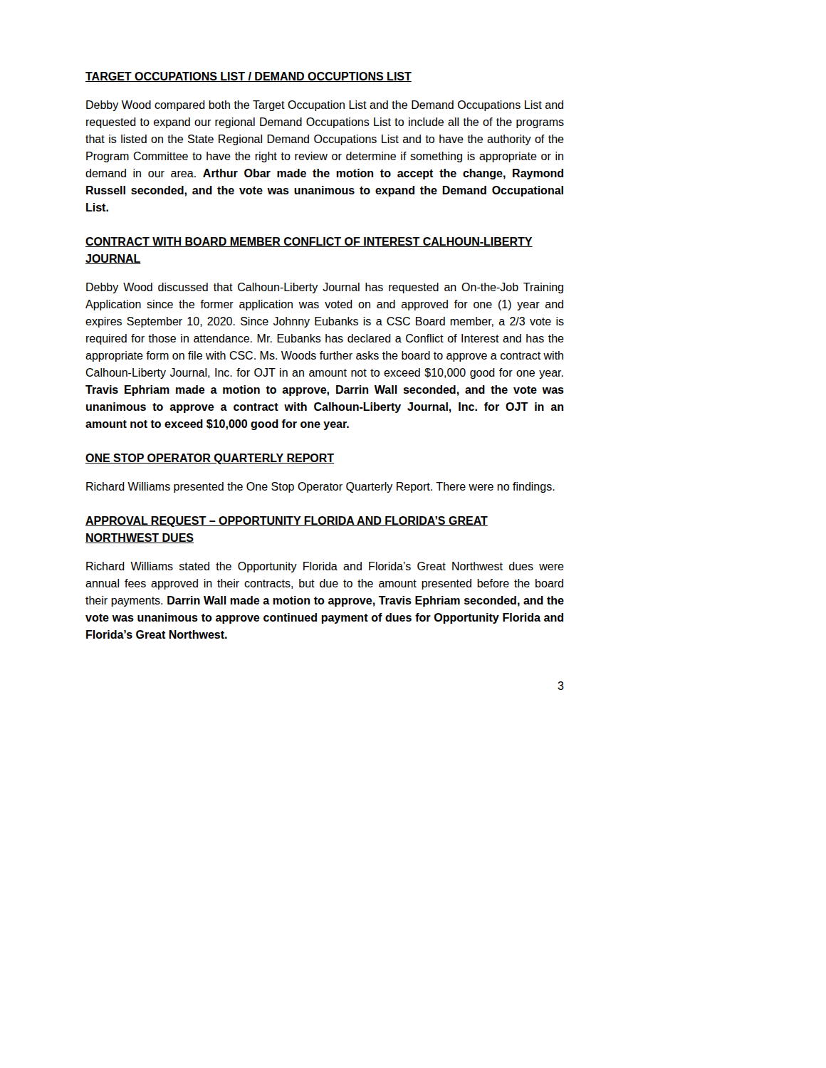Target Occupations List / Demand Occuptions List
Debby Wood compared both the Target Occupation List and the Demand Occupations List and requested to expand our regional Demand Occupations List to include all the of the programs that is listed on the State Regional Demand Occupations List and to have the authority of the Program Committee to have the right to review or determine if something is appropriate or in demand in our area. Arthur Obar made the motion to accept the change, Raymond Russell seconded, and the vote was unanimous to expand the Demand Occupational List.
Contract with Board Member Conflict of Interest Calhoun-Liberty Journal
Debby Wood discussed that Calhoun-Liberty Journal has requested an On-the-Job Training Application since the former application was voted on and approved for one (1) year and expires September 10, 2020. Since Johnny Eubanks is a CSC Board member, a 2/3 vote is required for those in attendance. Mr. Eubanks has declared a Conflict of Interest and has the appropriate form on file with CSC. Ms. Woods further asks the board to approve a contract with Calhoun-Liberty Journal, Inc. for OJT in an amount not to exceed $10,000 good for one year. Travis Ephriam made a motion to approve, Darrin Wall seconded, and the vote was unanimous to approve a contract with Calhoun-Liberty Journal, Inc. for OJT in an amount not to exceed $10,000 good for one year.
One Stop Operator Quarterly Report
Richard Williams presented the One Stop Operator Quarterly Report. There were no findings.
Approval Request – Opportunity Florida and Florida’s Great Northwest Dues
Richard Williams stated the Opportunity Florida and Florida’s Great Northwest dues were annual fees approved in their contracts, but due to the amount presented before the board their payments. Darrin Wall made a motion to approve, Travis Ephriam seconded, and the vote was unanimous to approve continued payment of dues for Opportunity Florida and Florida’s Great Northwest.
3